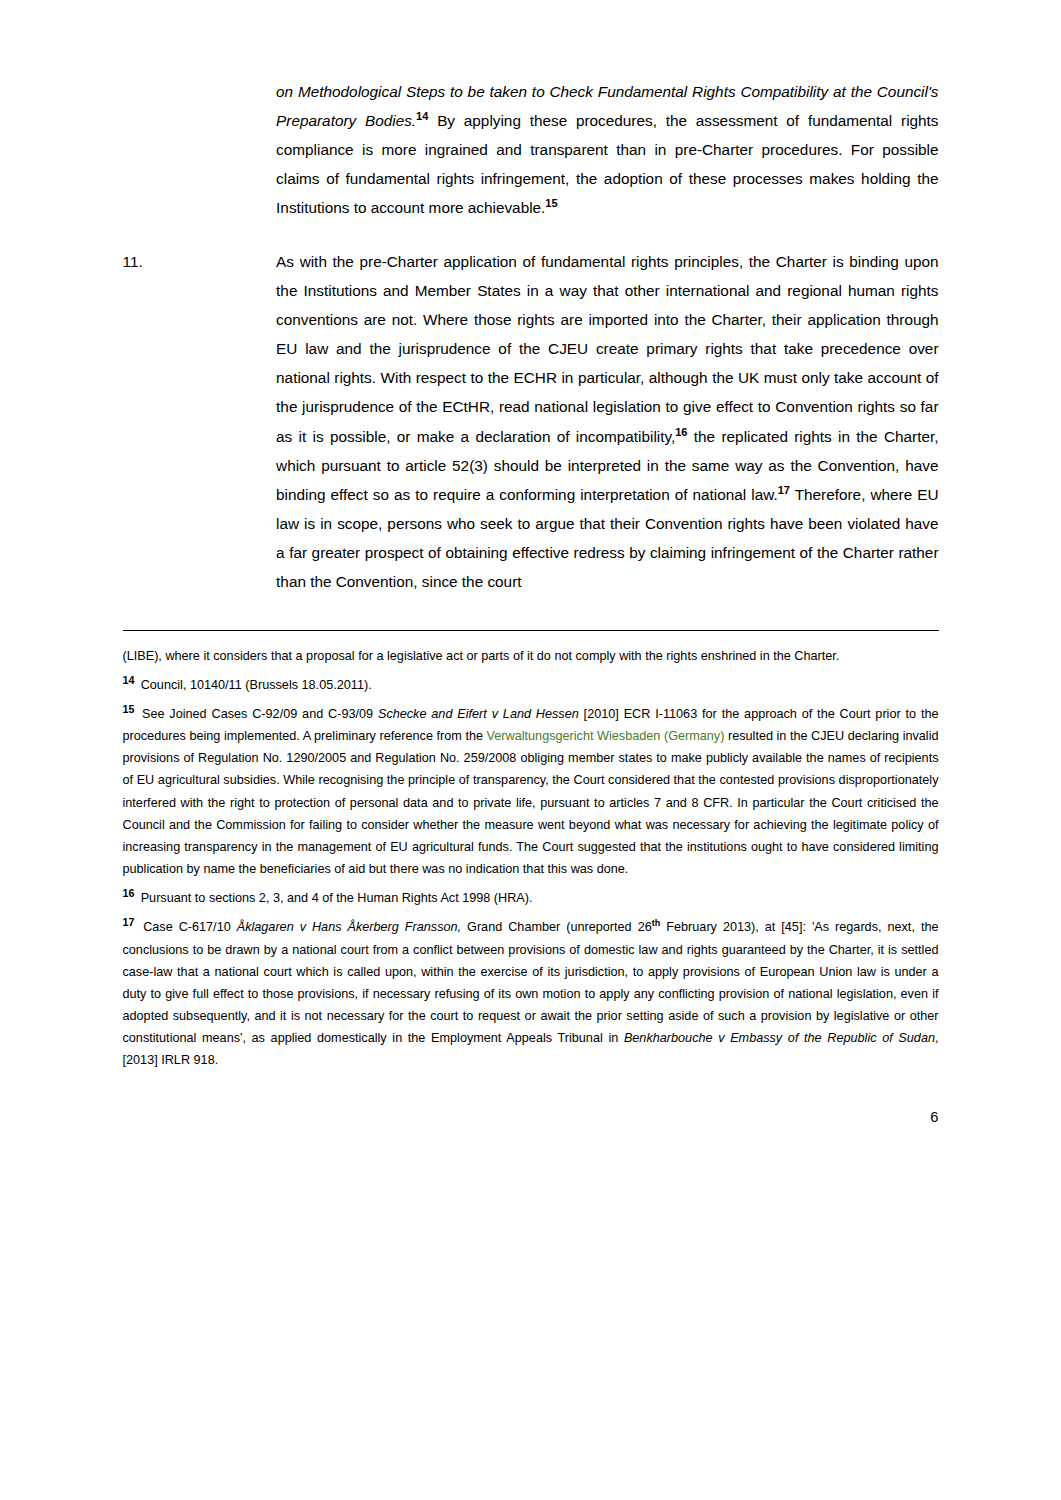on Methodological Steps to be taken to Check Fundamental Rights Compatibility at the Council's Preparatory Bodies.14 By applying these procedures, the assessment of fundamental rights compliance is more ingrained and transparent than in pre-Charter procedures. For possible claims of fundamental rights infringement, the adoption of these processes makes holding the Institutions to account more achievable.15
11.
As with the pre-Charter application of fundamental rights principles, the Charter is binding upon the Institutions and Member States in a way that other international and regional human rights conventions are not. Where those rights are imported into the Charter, their application through EU law and the jurisprudence of the CJEU create primary rights that take precedence over national rights. With respect to the ECHR in particular, although the UK must only take account of the jurisprudence of the ECtHR, read national legislation to give effect to Convention rights so far as it is possible, or make a declaration of incompatibility,16 the replicated rights in the Charter, which pursuant to article 52(3) should be interpreted in the same way as the Convention, have binding effect so as to require a conforming interpretation of national law.17 Therefore, where EU law is in scope, persons who seek to argue that their Convention rights have been violated have a far greater prospect of obtaining effective redress by claiming infringement of the Charter rather than the Convention, since the court
(LIBE), where it considers that a proposal for a legislative act or parts of it do not comply with the rights enshrined in the Charter.
14 Council, 10140/11 (Brussels 18.05.2011).
15 See Joined Cases C-92/09 and C-93/09 Schecke and Eifert v Land Hessen [2010] ECR I-11063 for the approach of the Court prior to the procedures being implemented. A preliminary reference from the Verwaltungsgericht Wiesbaden (Germany) resulted in the CJEU declaring invalid provisions of Regulation No. 1290/2005 and Regulation No. 259/2008 obliging member states to make publicly available the names of recipients of EU agricultural subsidies. While recognising the principle of transparency, the Court considered that the contested provisions disproportionately interfered with the right to protection of personal data and to private life, pursuant to articles 7 and 8 CFR. In particular the Court criticised the Council and the Commission for failing to consider whether the measure went beyond what was necessary for achieving the legitimate policy of increasing transparency in the management of EU agricultural funds. The Court suggested that the institutions ought to have considered limiting publication by name the beneficiaries of aid but there was no indication that this was done.
16 Pursuant to sections 2, 3, and 4 of the Human Rights Act 1998 (HRA).
17 Case C-617/10 Åklagaren v Hans Åkerberg Fransson, Grand Chamber (unreported 26th February 2013), at [45]: 'As regards, next, the conclusions to be drawn by a national court from a conflict between provisions of domestic law and rights guaranteed by the Charter, it is settled case-law that a national court which is called upon, within the exercise of its jurisdiction, to apply provisions of European Union law is under a duty to give full effect to those provisions, if necessary refusing of its own motion to apply any conflicting provision of national legislation, even if adopted subsequently, and it is not necessary for the court to request or await the prior setting aside of such a provision by legislative or other constitutional means', as applied domestically in the Employment Appeals Tribunal in Benkharbouche v Embassy of the Republic of Sudan, [2013] IRLR 918.
6